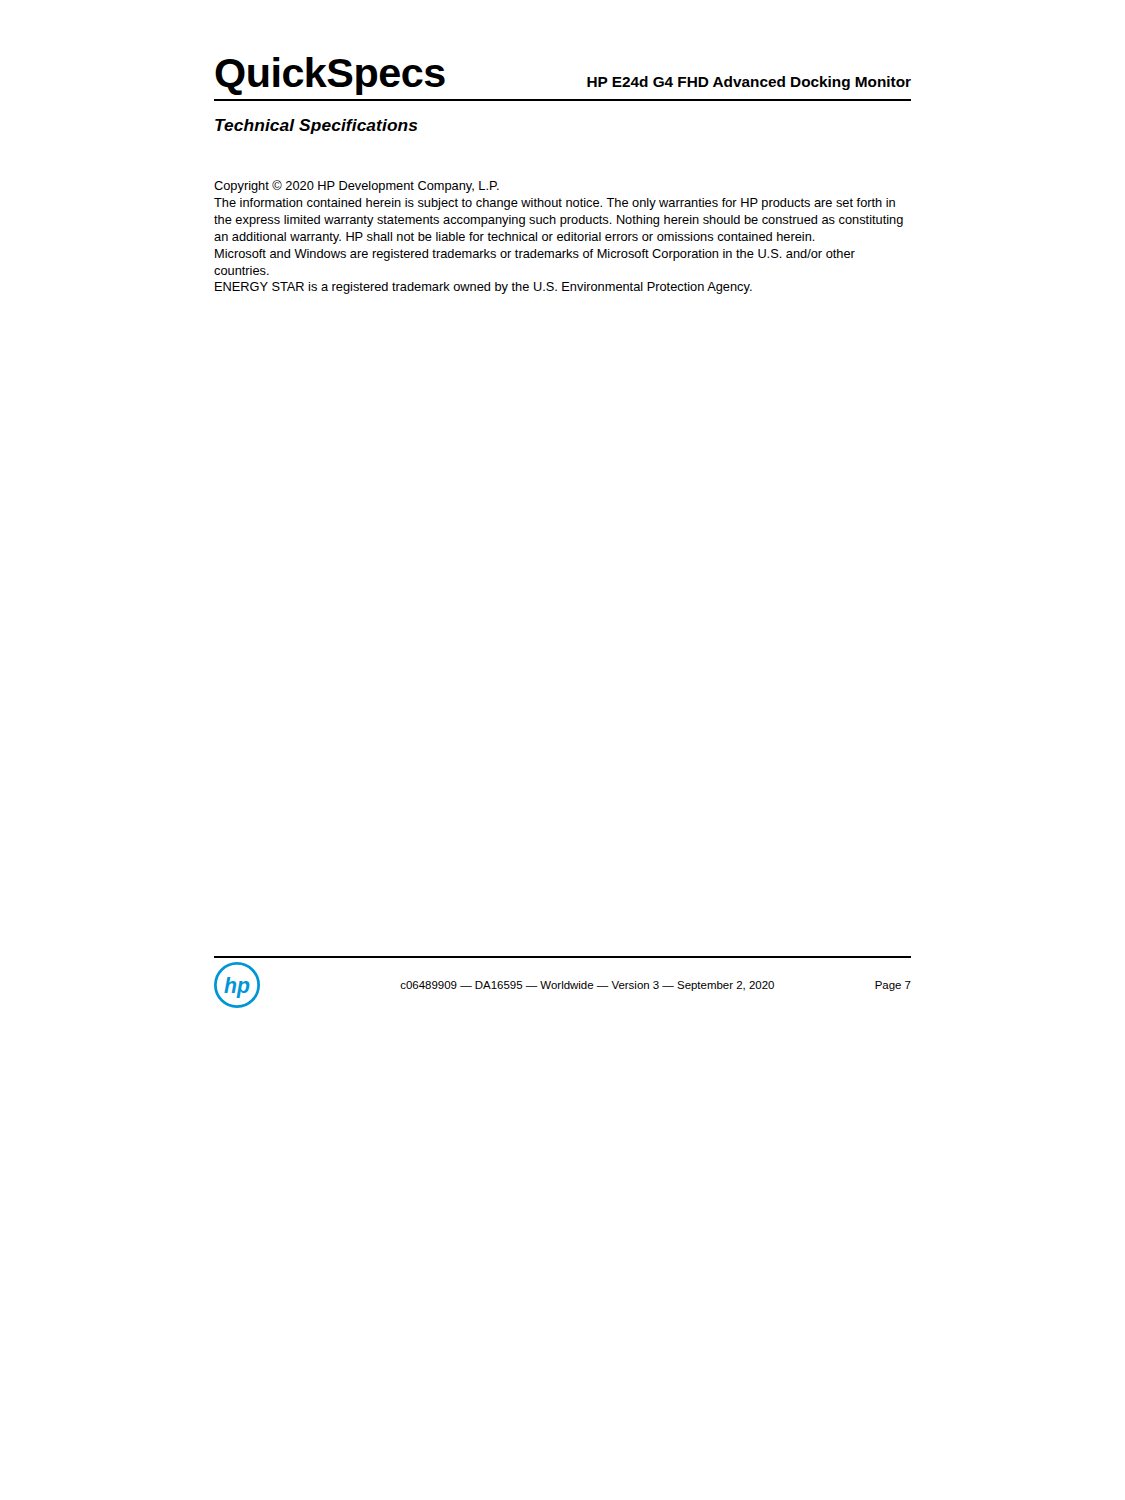QuickSpecs
HP E24d G4 FHD Advanced Docking Monitor
Technical Specifications
Copyright © 2020 HP Development Company, L.P.
The information contained herein is subject to change without notice. The only warranties for HP products are set forth in the express limited warranty statements accompanying such products. Nothing herein should be construed as constituting an additional warranty. HP shall not be liable for technical or editorial errors or omissions contained herein.
Microsoft and Windows are registered trademarks or trademarks of Microsoft Corporation in the U.S. and/or other countries.
ENERGY STAR is a registered trademark owned by the U.S. Environmental Protection Agency.
hp
c06489909 — DA16595 — Worldwide — Version 3 — September 2, 2020
Page 7